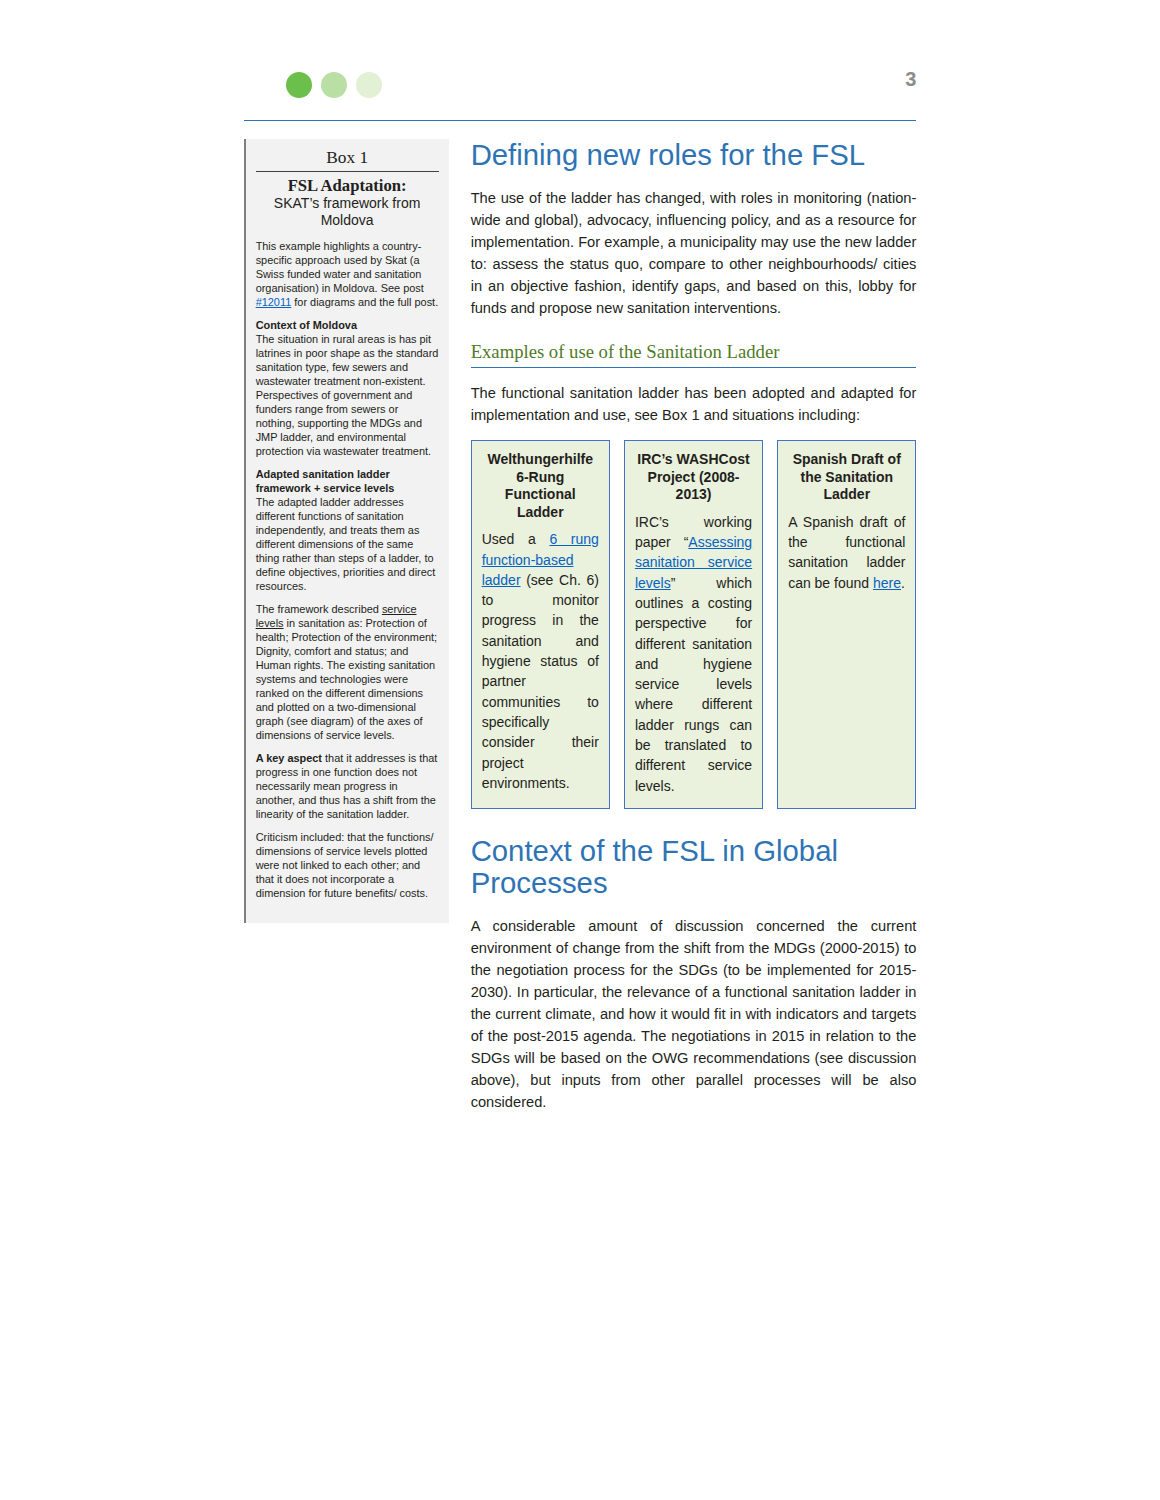3
Box 1
FSL Adaptation:
SKAT’s framework from Moldova
This example highlights a country-specific approach used by Skat (a Swiss funded water and sanitation organisation) in Moldova. See post #12011 for diagrams and the full post.
Context of Moldova
The situation in rural areas is has pit latrines in poor shape as the standard sanitation type, few sewers and wastewater treatment non-existent. Perspectives of government and funders range from sewers or nothing, supporting the MDGs and JMP ladder, and environmental protection via wastewater treatment.
Adapted sanitation ladder framework + service levels
The adapted ladder addresses different functions of sanitation independently, and treats them as different dimensions of the same thing rather than steps of a ladder, to define objectives, priorities and direct resources.
The framework described service levels in sanitation as: Protection of health; Protection of the environment; Dignity, comfort and status; and Human rights. The existing sanitation systems and technologies were ranked on the different dimensions and plotted on a two-dimensional graph (see diagram) of the axes of dimensions of service levels.
A key aspect that it addresses is that progress in one function does not necessarily mean progress in another, and thus has a shift from the linearity of the sanitation ladder.
Criticism included: that the functions/ dimensions of service levels plotted were not linked to each other; and that it does not incorporate a dimension for future benefits/ costs.
Defining new roles for the FSL
The use of the ladder has changed, with roles in monitoring (nation-wide and global), advocacy, influencing policy, and as a resource for implementation. For example, a municipality may use the new ladder to: assess the status quo, compare to other neighbourhoods/ cities in an objective fashion, identify gaps, and based on this, lobby for funds and propose new sanitation interventions.
Examples of use of the Sanitation Ladder
The functional sanitation ladder has been adopted and adapted for implementation and use, see Box 1 and situations including:
Welthungerhilfe 6-Rung Functional Ladder
Used a 6 rung function-based ladder (see Ch. 6) to monitor progress in the sanitation and hygiene status of partner communities to specifically consider their project environments.
IRC’s WASHCost Project (2008-2013)
IRC’s working paper “Assessing sanitation service levels” which outlines a costing perspective for different sanitation and hygiene service levels where different ladder rungs can be translated to different service levels.
Spanish Draft of the Sanitation Ladder
A Spanish draft of the functional sanitation ladder can be found here.
Context of the FSL in Global Processes
A considerable amount of discussion concerned the current environment of change from the shift from the MDGs (2000-2015) to the negotiation process for the SDGs (to be implemented for 2015-2030). In particular, the relevance of a functional sanitation ladder in the current climate, and how it would fit in with indicators and targets of the post-2015 agenda. The negotiations in 2015 in relation to the SDGs will be based on the OWG recommendations (see discussion above), but inputs from other parallel processes will be also considered.